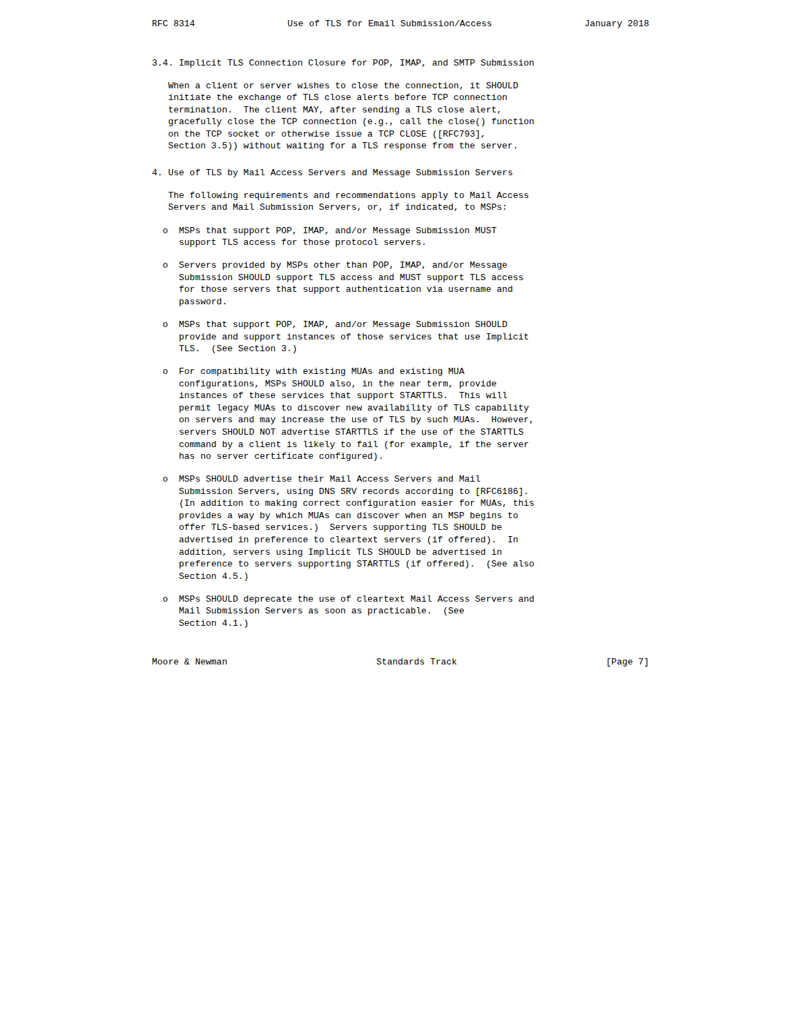RFC 8314 Use of TLS for Email Submission/Access January 2018
3.4. Implicit TLS Connection Closure for POP, IMAP, and SMTP Submission
When a client or server wishes to close the connection, it SHOULD initiate the exchange of TLS close alerts before TCP connection termination. The client MAY, after sending a TLS close alert, gracefully close the TCP connection (e.g., call the close() function on the TCP socket or otherwise issue a TCP CLOSE ([RFC793], Section 3.5)) without waiting for a TLS response from the server.
4. Use of TLS by Mail Access Servers and Message Submission Servers
The following requirements and recommendations apply to Mail Access Servers and Mail Submission Servers, or, if indicated, to MSPs:
MSPs that support POP, IMAP, and/or Message Submission MUST support TLS access for those protocol servers.
Servers provided by MSPs other than POP, IMAP, and/or Message Submission SHOULD support TLS access and MUST support TLS access for those servers that support authentication via username and password.
MSPs that support POP, IMAP, and/or Message Submission SHOULD provide and support instances of those services that use Implicit TLS. (See Section 3.)
For compatibility with existing MUAs and existing MUA configurations, MSPs SHOULD also, in the near term, provide instances of these services that support STARTTLS. This will permit legacy MUAs to discover new availability of TLS capability on servers and may increase the use of TLS by such MUAs. However, servers SHOULD NOT advertise STARTTLS if the use of the STARTTLS command by a client is likely to fail (for example, if the server has no server certificate configured).
MSPs SHOULD advertise their Mail Access Servers and Mail Submission Servers, using DNS SRV records according to [RFC6186]. (In addition to making correct configuration easier for MUAs, this provides a way by which MUAs can discover when an MSP begins to offer TLS-based services.) Servers supporting TLS SHOULD be advertised in preference to cleartext servers (if offered). In addition, servers using Implicit TLS SHOULD be advertised in preference to servers supporting STARTTLS (if offered). (See also Section 4.5.)
MSPs SHOULD deprecate the use of cleartext Mail Access Servers and Mail Submission Servers as soon as practicable. (See Section 4.1.)
Moore & Newman Standards Track [Page 7]